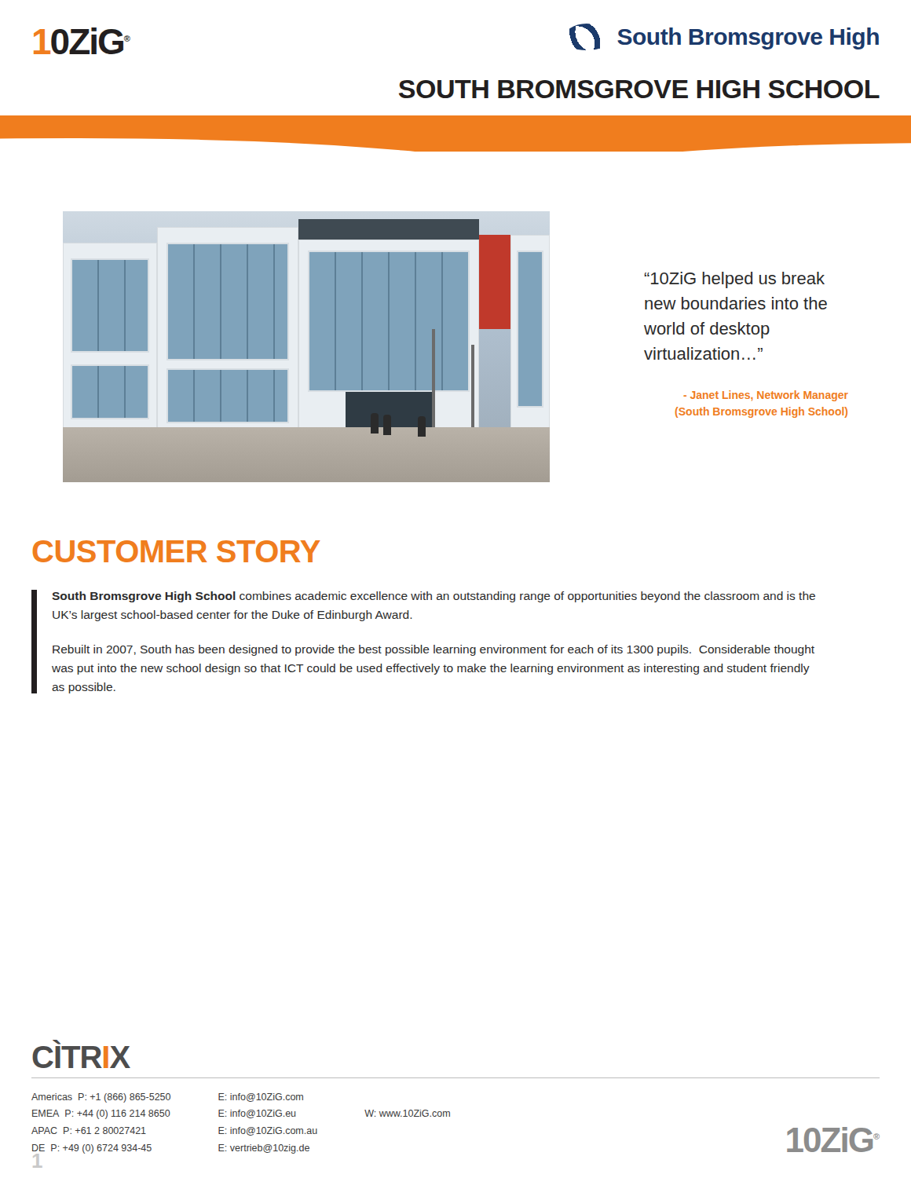10ZiG®
South Bromsgrove High
SOUTH BROMSGROVE HIGH SCHOOL
“10ZiG helped us break new boundaries into the world of desktop virtualization…”
- Janet Lines, Network Manager
(South Bromsgrove High School)
CUSTOMER STORY
South Bromsgrove High School combines academic excellence with an outstanding range of opportunities beyond the classroom and is the UK’s largest school-based center for the Duke of Edinburgh Award.
Rebuilt in 2007, South has been designed to provide the best possible learning environment for each of its 1300 pupils. Considerable thought was put into the new school design so that ICT could be used effectively to make the learning environment as interesting and student friendly as possible.
CÌTRIX
Americas P: +1 (866) 865-5250
EMEA P: +44 (0) 116 214 8650
APAC P: +61 2 80027421
DE P: +49 (0) 6724 934-45
E: info@10ZiG.com
E: info@10ZiG.eu
E: info@10ZiG.com.au
E: vertrieb@10zig.de
W: www.10ZiG.com
10ZiG®
1